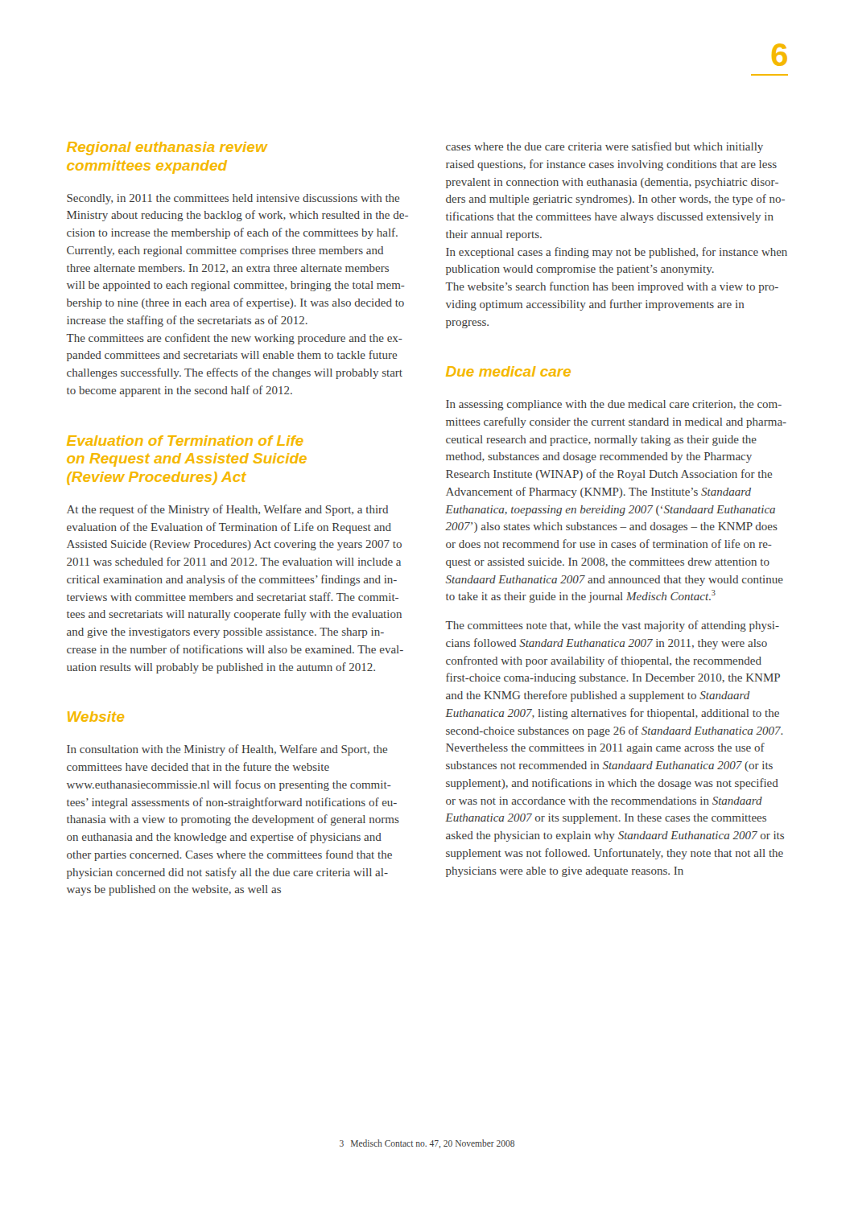6
Regional euthanasia review
committees expanded
Secondly, in 2011 the committees held intensive discussions with the Ministry about reducing the backlog of work, which resulted in the decision to increase the membership of each of the committees by half. Currently, each regional committee comprises three members and three alternate members. In 2012, an extra three alternate members will be appointed to each regional committee, bringing the total membership to nine (three in each area of expertise). It was also decided to increase the staffing of the secretariats as of 2012.
The committees are confident the new working procedure and the expanded committees and secretariats will enable them to tackle future challenges successfully. The effects of the changes will probably start to become apparent in the second half of 2012.
Evaluation of Termination of Life
on Request and Assisted Suicide
(Review Procedures) Act
At the request of the Ministry of Health, Welfare and Sport, a third evaluation of the Evaluation of Termination of Life on Request and Assisted Suicide (Review Procedures) Act covering the years 2007 to 2011 was scheduled for 2011 and 2012. The evaluation will include a critical examination and analysis of the committees’ findings and interviews with committee members and secretariat staff. The committees and secretariats will naturally cooperate fully with the evaluation and give the investigators every possible assistance. The sharp increase in the number of notifications will also be examined. The evaluation results will probably be published in the autumn of 2012.
Website
In consultation with the Ministry of Health, Welfare and Sport, the committees have decided that in the future the website www.euthanasiecommissie.nl will focus on presenting the committees’ integral assessments of non-straightforward notifications of euthanasia with a view to promoting the development of general norms on euthanasia and the knowledge and expertise of physicians and other parties concerned. Cases where the committees found that the physician concerned did not satisfy all the due care criteria will always be published on the website, as well as
cases where the due care criteria were satisfied but which initially raised questions, for instance cases involving conditions that are less prevalent in connection with euthanasia (dementia, psychiatric disorders and multiple geriatric syndromes). In other words, the type of notifications that the committees have always discussed extensively in their annual reports.
In exceptional cases a finding may not be published, for instance when publication would compromise the patient’s anonymity.
The website’s search function has been improved with a view to providing optimum accessibility and further improvements are in progress.
Due medical care
In assessing compliance with the due medical care criterion, the committees carefully consider the current standard in medical and pharmaceutical research and practice, normally taking as their guide the method, substances and dosage recommended by the Pharmacy Research Institute (WINAP) of the Royal Dutch Association for the Advancement of Pharmacy (KNMP). The Institute’s Standaard Euthanatica, toepassing en bereiding 2007 (‘Standaard Euthanatica 2007’) also states which substances – and dosages – the KNMP does or does not recommend for use in cases of termination of life on request or assisted suicide. In 2008, the committees drew attention to Standaard Euthanatica 2007 and announced that they would continue to take it as their guide in the journal Medisch Contact.3
The committees note that, while the vast majority of attending physicians followed Standard Euthanatica 2007 in 2011, they were also confronted with poor availability of thiopental, the recommended first-choice coma-inducing substance. In December 2010, the KNMP and the KNMG therefore published a supplement to Standaard Euthanatica 2007, listing alternatives for thiopental, additional to the second-choice substances on page 26 of Standaard Euthanatica 2007.
Nevertheless the committees in 2011 again came across the use of substances not recommended in Standaard Euthanatica 2007 (or its supplement), and notifications in which the dosage was not specified or was not in accordance with the recommendations in Standaard Euthanatica 2007 or its supplement. In these cases the committees asked the physician to explain why Standaard Euthanatica 2007 or its supplement was not followed. Unfortunately, they note that not all the physicians were able to give adequate reasons. In
3 Medisch Contact no. 47, 20 November 2008